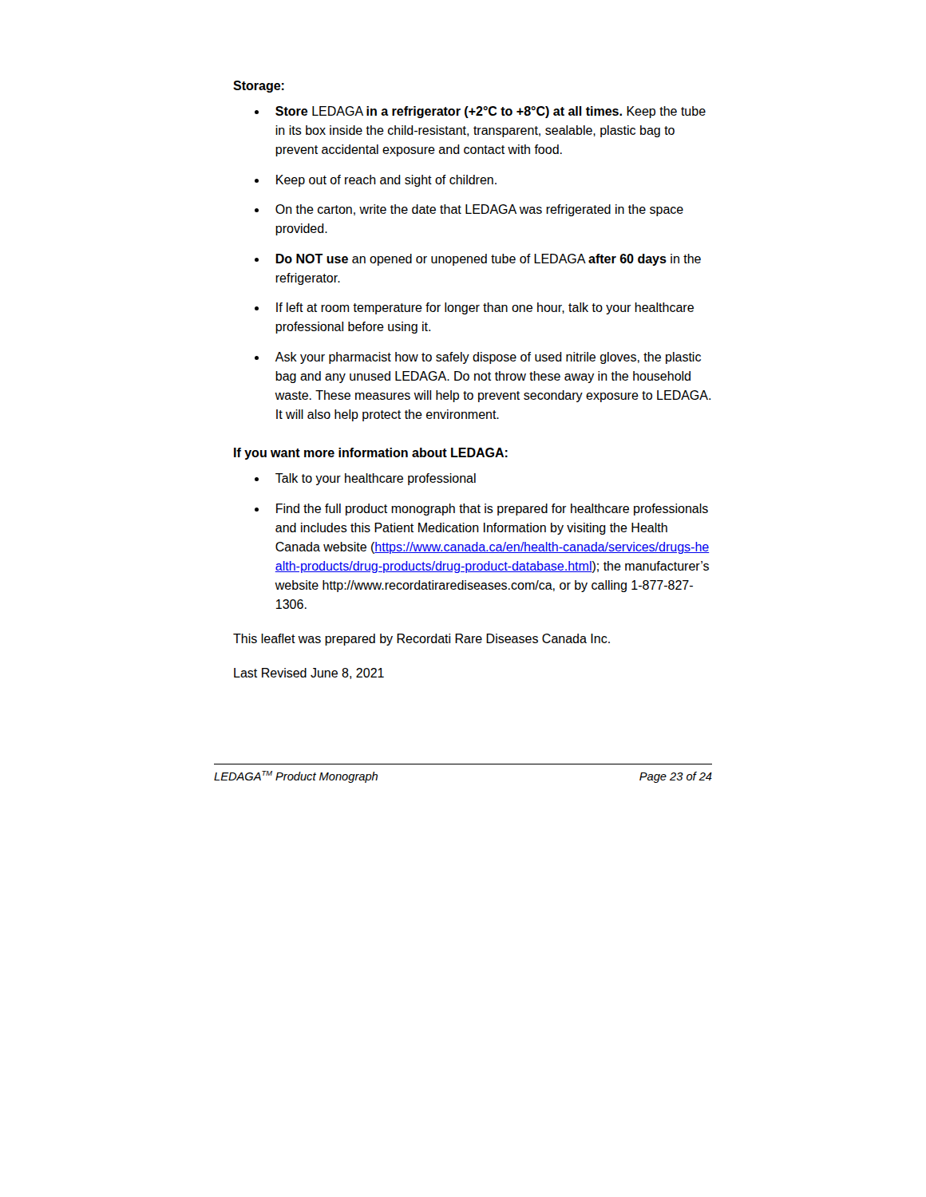Storage:
Store LEDAGA in a refrigerator (+2°C to +8°C) at all times. Keep the tube in its box inside the child-resistant, transparent, sealable, plastic bag to prevent accidental exposure and contact with food.
Keep out of reach and sight of children.
On the carton, write the date that LEDAGA was refrigerated in the space provided.
Do NOT use an opened or unopened tube of LEDAGA after 60 days in the refrigerator.
If left at room temperature for longer than one hour, talk to your healthcare professional before using it.
Ask your pharmacist how to safely dispose of used nitrile gloves, the plastic bag and any unused LEDAGA. Do not throw these away in the household waste. These measures will help to prevent secondary exposure to LEDAGA. It will also help protect the environment.
If you want more information about LEDAGA:
Talk to your healthcare professional
Find the full product monograph that is prepared for healthcare professionals and includes this Patient Medication Information by visiting the Health Canada website (https://www.canada.ca/en/health-canada/services/drugs-health-products/drug-products/drug-product-database.html); the manufacturer’s website http://www.recordatirarediseases.com/ca, or by calling 1-877-827-1306.
This leaflet was prepared by Recordati Rare Diseases Canada Inc.
Last Revised June 8, 2021
LEDAGATM Product Monograph Page 23 of 24